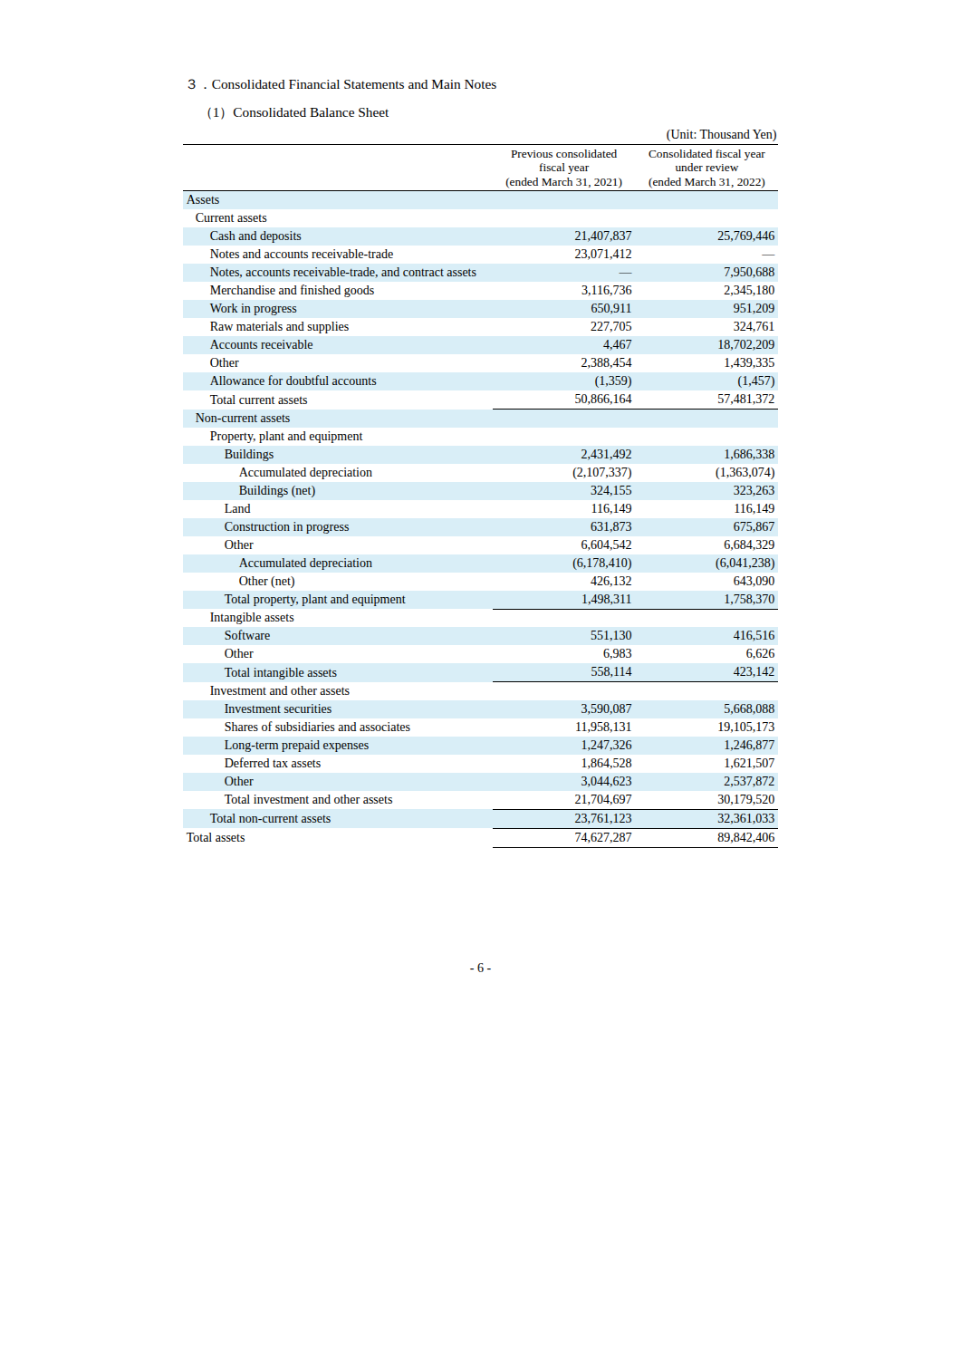３．Consolidated Financial Statements and Main Notes
（1）Consolidated Balance Sheet
(Unit: Thousand Yen)
| | Previous consolidated fiscal year (ended March 31, 2021) | Consolidated fiscal year under review (ended March 31, 2022) |
| --- | --- | --- |
| Assets | | |
| Current assets | | |
| Cash and deposits | 21,407,837 | 25,769,446 |
| Notes and accounts receivable-trade | 23,071,412 | — |
| Notes, accounts receivable-trade, and contract assets | — | 7,950,688 |
| Merchandise and finished goods | 3,116,736 | 2,345,180 |
| Work in progress | 650,911 | 951,209 |
| Raw materials and supplies | 227,705 | 324,761 |
| Accounts receivable | 4,467 | 18,702,209 |
| Other | 2,388,454 | 1,439,335 |
| Allowance for doubtful accounts | (1,359) | (1,457) |
| Total current assets | 50,866,164 | 57,481,372 |
| Non-current assets | | |
| Property, plant and equipment | | |
| Buildings | 2,431,492 | 1,686,338 |
| Accumulated depreciation | (2,107,337) | (1,363,074) |
| Buildings (net) | 324,155 | 323,263 |
| Land | 116,149 | 116,149 |
| Construction in progress | 631,873 | 675,867 |
| Other | 6,604,542 | 6,684,329 |
| Accumulated depreciation | (6,178,410) | (6,041,238) |
| Other (net) | 426,132 | 643,090 |
| Total property, plant and equipment | 1,498,311 | 1,758,370 |
| Intangible assets | | |
| Software | 551,130 | 416,516 |
| Other | 6,983 | 6,626 |
| Total intangible assets | 558,114 | 423,142 |
| Investment and other assets | | |
| Investment securities | 3,590,087 | 5,668,088 |
| Shares of subsidiaries and associates | 11,958,131 | 19,105,173 |
| Long-term prepaid expenses | 1,247,326 | 1,246,877 |
| Deferred tax assets | 1,864,528 | 1,621,507 |
| Other | 3,044,623 | 2,537,872 |
| Total investment and other assets | 21,704,697 | 30,179,520 |
| Total non-current assets | 23,761,123 | 32,361,033 |
| Total assets | 74,627,287 | 89,842,406 |
- 6 -